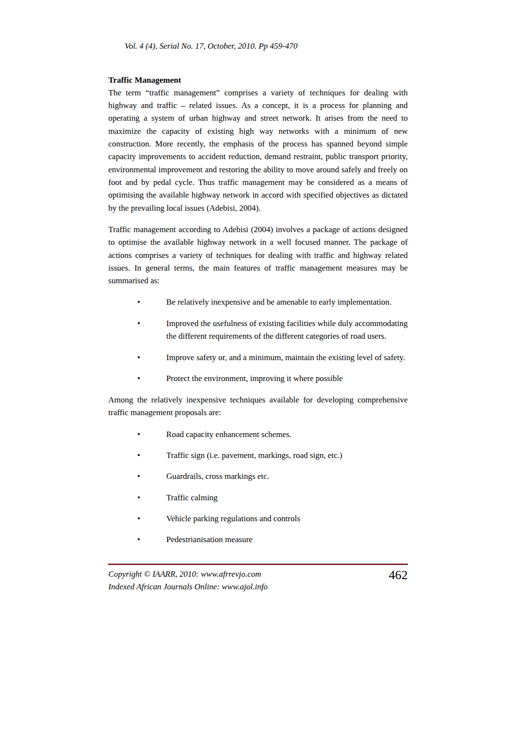Vol. 4 (4), Serial No. 17, October, 2010. Pp 459-470
Traffic Management
The term “traffic management” comprises a variety of techniques for dealing with highway and traffic – related issues. As a concept, it is a process for planning and operating a system of urban highway and street network. It arises from the need to maximize the capacity of existing high way networks with a minimum of new construction. More recently, the emphasis of the process has spanned beyond simple capacity improvements to accident reduction, demand restraint, public transport priority, environmental improvement and restoring the ability to move around safely and freely on foot and by pedal cycle. Thus traffic management may be considered as a means of optimising the available highway network in accord with specified objectives as dictated by the prevailing local issues (Adebisi, 2004).
Traffic management according to Adebisi (2004) involves a package of actions designed to optimise the available highway network in a well focused manner. The package of actions comprises a variety of techniques for dealing with traffic and highway related issues. In general terms, the main features of traffic management measures may be summarised as:
Be relatively inexpensive and be amenable to early implementation.
Improved the usefulness of existing facilities while duly accommodating the different requirements of the different categories of road users.
Improve safety or, and a minimum, maintain the existing level of safety.
Protect the environment, improving it where possible
Among the relatively inexpensive techniques available for developing comprehensive traffic management proposals are:
Road capacity enhancement schemes.
Traffic sign (i.e. pavement, markings, road sign, etc.)
Guardrails, cross markings etc.
Traffic calming
Vehicle parking regulations and controls
Pedestrianisation measure
462
Copyright © IAARR, 2010: www.afrrevjo.com
Indexed African Journals Online: www.ajol.info